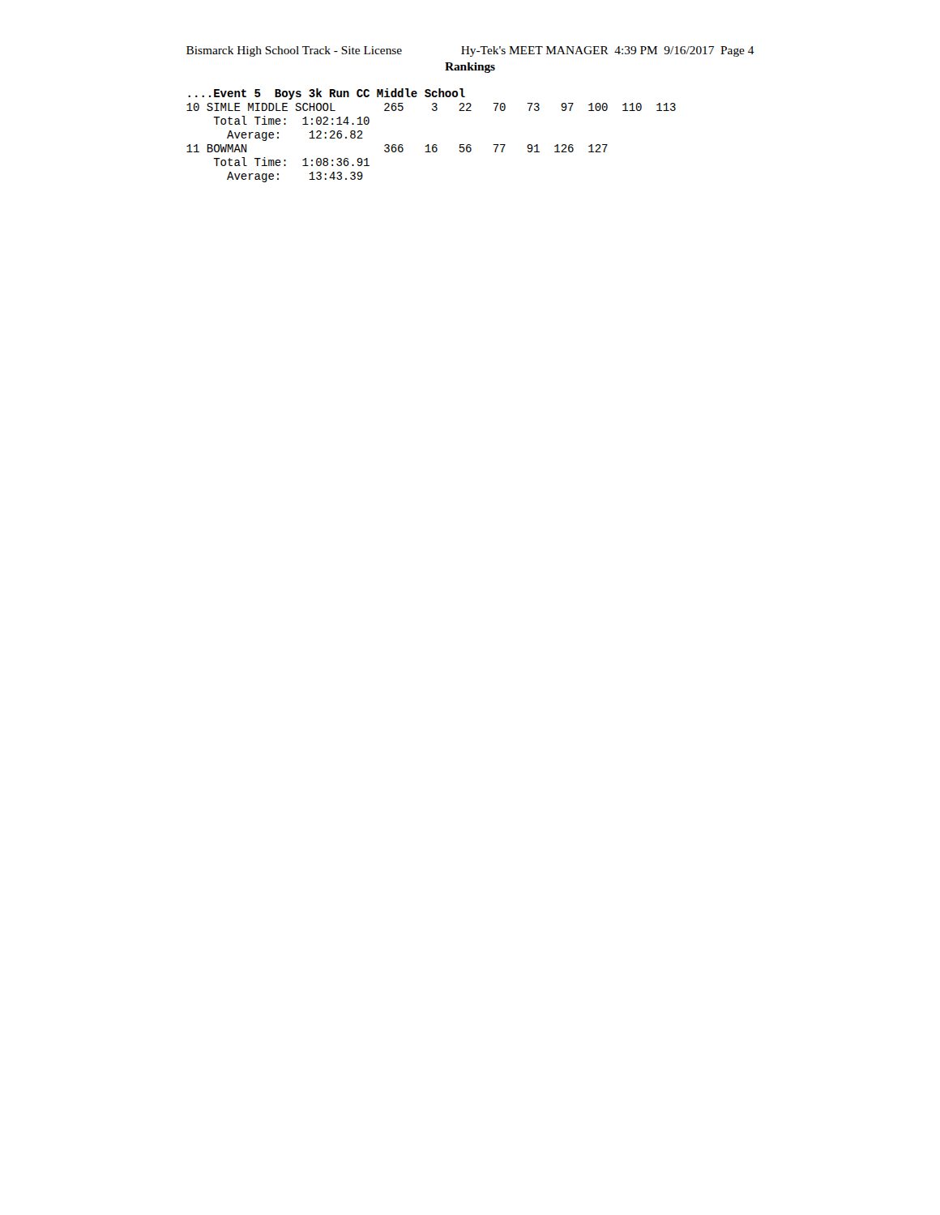Bismarck High School Track - Site License
Hy-Tek's MEET MANAGER 4:39 PM 9/16/2017 Page 4
Rankings
....Event 5  Boys 3k Run CC Middle School
10 SIMLE MIDDLE SCHOOL       265    3   22   70   73   97  100  110  113
    Total Time:  1:02:14.10
      Average:    12:26.82
11 BOWMAN                    366   16   56   77   91  126  127
    Total Time:  1:08:36.91
      Average:    13:43.39